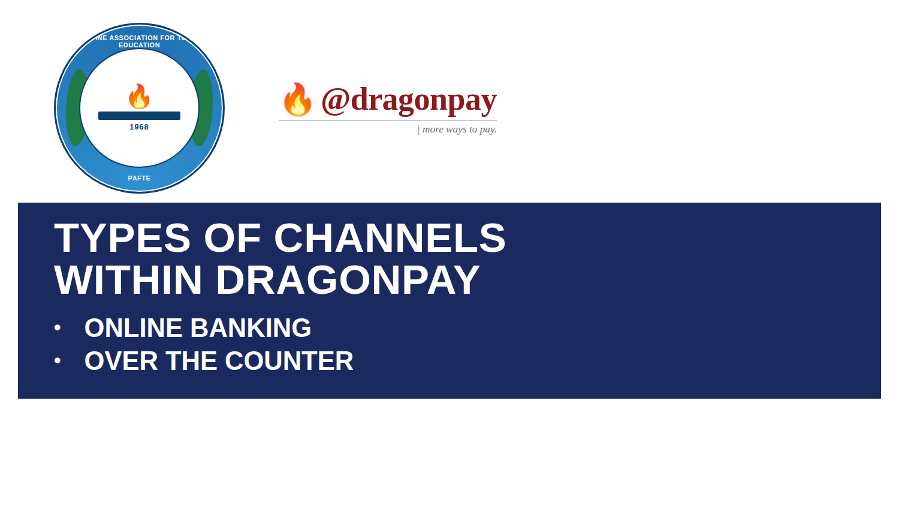Philippine Association for Teacher Education
🔥 1968
PAFTE
🔥 @dragonpay
| more ways to pay.
Types of Channels
Within Dragonpay
•Online Banking
•Over the Counter